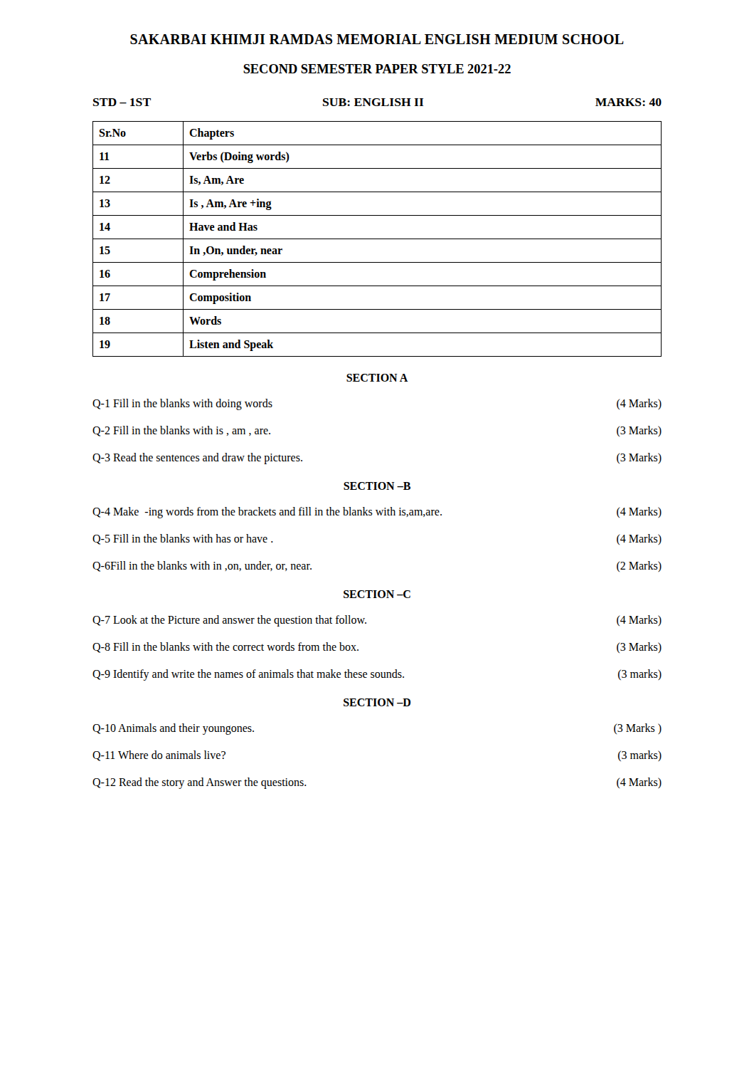SAKARBAI KHIMJI RAMDAS MEMORIAL ENGLISH MEDIUM SCHOOL
SECOND SEMESTER PAPER STYLE 2021-22
STD – 1ST SUB: ENGLISH II MARKS: 40
| Sr.No | Chapters |
| --- | --- |
| 11 | Verbs (Doing words) |
| 12 | Is, Am, Are |
| 13 | Is , Am, Are +ing |
| 14 | Have and Has |
| 15 | In ,On, under, near |
| 16 | Comprehension |
| 17 | Composition |
| 18 | Words |
| 19 | Listen and Speak |
SECTION A
Q-1 Fill in the blanks with doing words(4 Marks)
Q-2 Fill in the blanks with is , am , are.(3 Marks)
Q-3 Read the sentences and draw the pictures.(3 Marks)
SECTION –B
Q-4 Make -ing words from the brackets and fill in the blanks with is,am,are.(4 Marks)
Q-5 Fill in the blanks with has or have .(4 Marks)
Q-6Fill in the blanks with in ,on, under, or, near.(2 Marks)
SECTION –C
Q-7 Look at the Picture and answer the question that follow.(4 Marks)
Q-8 Fill in the blanks with the correct words from the box.(3 Marks)
Q-9 Identify and write the names of animals that make these sounds.(3 marks)
SECTION –D
Q-10 Animals and their youngones.(3 Marks )
Q-11 Where do animals live?(3 marks)
Q-12 Read the story and Answer the questions.(4 Marks)